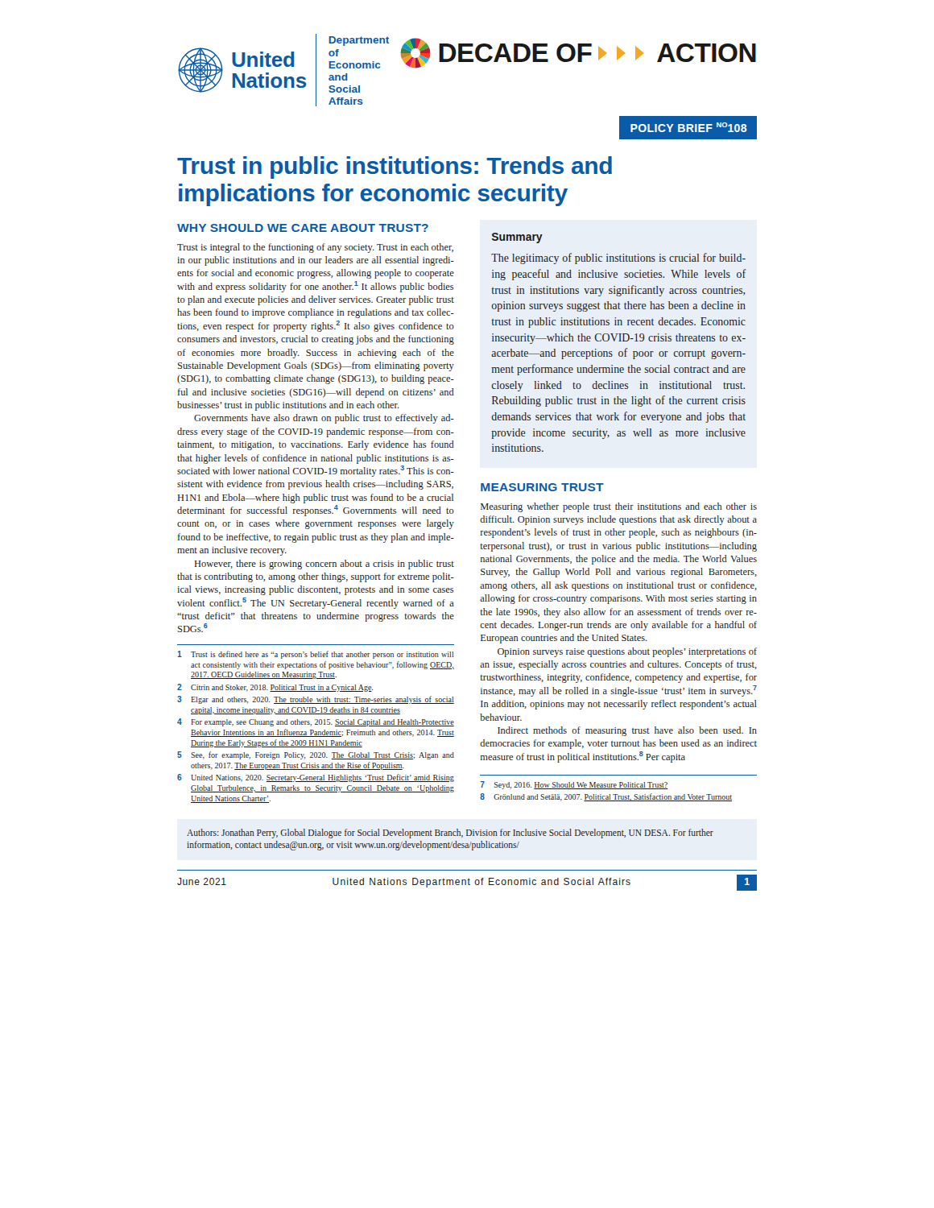United
Nations
Department of
Economic and
Social Affairs
DECADE OF ACTION
POLICY BRIEF NO108
Trust in public institutions: Trends and implications for economic security
WHY SHOULD WE CARE ABOUT TRUST?
Trust is integral to the functioning of any society. Trust in each other, in our public institutions and in our leaders are all essential ingredients for social and economic progress, allowing people to cooperate with and express solidarity for one another.1 It allows public bodies to plan and execute policies and deliver services. Greater public trust has been found to improve compliance in regulations and tax collections, even respect for property rights.2 It also gives confidence to consumers and investors, crucial to creating jobs and the functioning of economies more broadly. Success in achieving each of the Sustainable Development Goals (SDGs)—from eliminating poverty (SDG1), to combatting climate change (SDG13), to building peaceful and inclusive societies (SDG16)—will depend on citizens’ and businesses’ trust in public institutions and in each other.
Governments have also drawn on public trust to effectively address every stage of the COVID-19 pandemic response—from containment, to mitigation, to vaccinations. Early evidence has found that higher levels of confidence in national public institutions is associated with lower national COVID-19 mortality rates.3 This is consistent with evidence from previous health crises—including SARS, H1N1 and Ebola—where high public trust was found to be a crucial determinant for successful responses.4 Governments will need to count on, or in cases where government responses were largely found to be ineffective, to regain public trust as they plan and implement an inclusive recovery.
However, there is growing concern about a crisis in public trust that is contributing to, among other things, support for extreme political views, increasing public discontent, protests and in some cases violent conflict.5 The UN Secretary-General recently warned of a “trust deficit” that threatens to undermine progress towards the SDGs.6
1
Trust is defined here as “a person’s belief that another person or institution will act consistently with their expectations of positive behaviour”, following OECD, 2017. OECD Guidelines on Measuring Trust.
2
Citrin and Stoker, 2018. Political Trust in a Cynical Age.
3
Elgar and others, 2020. The trouble with trust: Time-series analysis of social capital, income inequality, and COVID-19 deaths in 84 countries
4
For example, see Chuang and others, 2015. Social Capital and Health-Protective Behavior Intentions in an Influenza Pandemic; Freimuth and others, 2014. Trust During the Early Stages of the 2009 H1N1 Pandemic
5
See, for example, Foreign Policy, 2020. The Global Trust Crisis; Algan and others, 2017. The European Trust Crisis and the Rise of Populism.
6
United Nations, 2020. Secretary-General Highlights ‘Trust Deficit’ amid Rising Global Turbulence, in Remarks to Security Council Debate on ‘Upholding United Nations Charter’.
Summary
The legitimacy of public institutions is crucial for building peaceful and inclusive societies. While levels of trust in institutions vary significantly across countries, opinion surveys suggest that there has been a decline in trust in public institutions in recent decades. Economic insecurity—which the COVID-19 crisis threatens to exacerbate—and perceptions of poor or corrupt government performance undermine the social contract and are closely linked to declines in institutional trust. Rebuilding public trust in the light of the current crisis demands services that work for everyone and jobs that provide income security, as well as more inclusive institutions.
MEASURING TRUST
Measuring whether people trust their institutions and each other is difficult. Opinion surveys include questions that ask directly about a respondent’s levels of trust in other people, such as neighbours (interpersonal trust), or trust in various public institutions—including national Governments, the police and the media. The World Values Survey, the Gallup World Poll and various regional Barometers, among others, all ask questions on institutional trust or confidence, allowing for cross-country comparisons. With most series starting in the late 1990s, they also allow for an assessment of trends over recent decades. Longer-run trends are only available for a handful of European countries and the United States.
Opinion surveys raise questions about peoples’ interpretations of an issue, especially across countries and cultures. Concepts of trust, trustworthiness, integrity, confidence, competency and expertise, for instance, may all be rolled in a single-issue ‘trust’ item in surveys.7 In addition, opinions may not necessarily reflect respondent’s actual behaviour.
Indirect methods of measuring trust have also been used. In democracies for example, voter turnout has been used as an indirect measure of trust in political institutions.8 Per capita
7
Seyd, 2016. How Should We Measure Political Trust?
8
Grönlund and Setälä, 2007. Political Trust, Satisfaction and Voter Turnout
Authors: Jonathan Perry, Global Dialogue for Social Development Branch, Division for Inclusive Social Development, UN DESA. For further information, contact undesa@un.org, or visit www.un.org/development/desa/publications/
June 2021
United Nations Department of Economic and Social Affairs
1